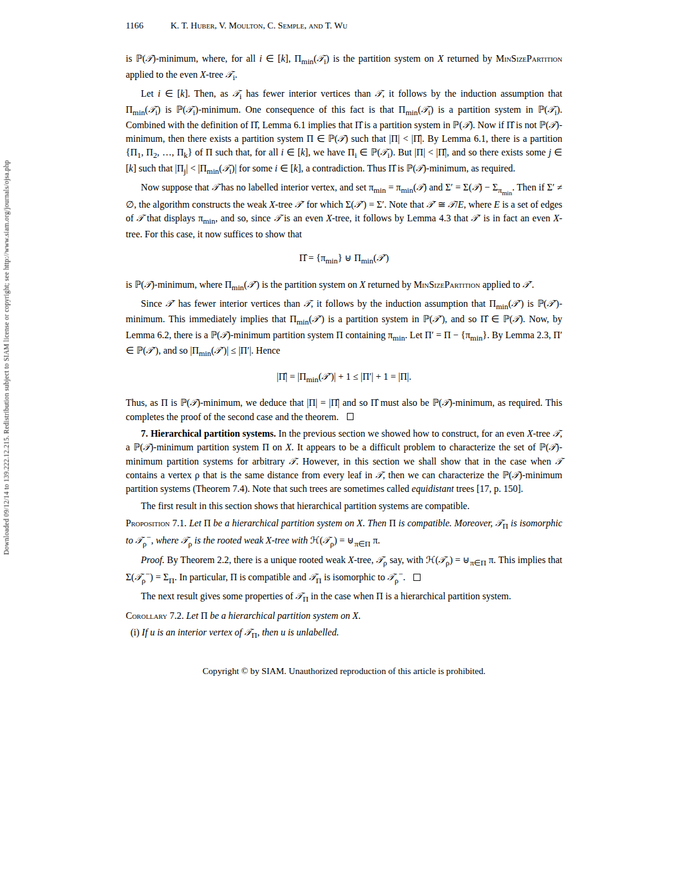Downloaded 09/12/14 to 139.222.12.215. Redistribution subject to SIAM license or copyright; see http://www.siam.org/journals/ojsa.php
1166 K. T. Huber, V. Moulton, C. Semple, and T. Wu
is ℙ(𝒯)-minimum, where, for all i ∈ [k], Πmin(𝒯i) is the partition system on X returned by MinSizePartition applied to the even X-tree 𝒯i.
Let i ∈ [k]. Then, as 𝒯i has fewer interior vertices than 𝒯, it follows by the induction assumption that Πmin(𝒯i) is ℙ(𝒯i)-minimum. One consequence of this fact is that Πmin(𝒯i) is a partition system in ℙ(𝒯i). Combined with the definition of Π̂, Lemma 6.1 implies that Π̂ is a partition system in ℙ(𝒯). Now if Π̂ is not ℙ(𝒯)-minimum, then there exists a partition system Π ∈ ℙ(𝒯) such that |Π| < |Π̂|. By Lemma 6.1, there is a partition {Π1, Π2, …, Πk} of Π such that, for all i ∈ [k], we have Πi ∈ ℙ(𝒯i). But |Π| < |Π̂|, and so there exists some j ∈ [k] such that |Πj| < |Πmin(𝒯i)| for some i ∈ [k], a contradiction. Thus Π̂ is ℙ(𝒯)-minimum, as required.
Now suppose that 𝒯 has no labelled interior vertex, and set πmin = πmin(𝒯) and Σ′ = Σ(𝒯) − Σπmin. Then if Σ′ ≠ ∅, the algorithm constructs the weak X-tree 𝒯′ for which Σ(𝒯′) = Σ′. Note that 𝒯′ ≅ 𝒯/E, where E is a set of edges of 𝒯 that displays πmin, and so, since 𝒯 is an even X-tree, it follows by Lemma 4.3 that 𝒯′ is in fact an even X-tree. For this case, it now suffices to show that
Π̂ = {πmin} ⊎ Πmin(𝒯′)
is ℙ(𝒯)-minimum, where Πmin(𝒯′) is the partition system on X returned by MinSizePartition applied to 𝒯′.
Since 𝒯′ has fewer interior vertices than 𝒯, it follows by the induction assumption that Πmin(𝒯′) is ℙ(𝒯′)-minimum. This immediately implies that Πmin(𝒯′) is a partition system in ℙ(𝒯′), and so Π̂ ∈ ℙ(𝒯). Now, by Lemma 6.2, there is a ℙ(𝒯)-minimum partition system Π containing πmin. Let Π′ = Π − {πmin}. By Lemma 2.3, Π′ ∈ ℙ(𝒯′), and so |Πmin(𝒯′)| ≤ |Π′|. Hence
|Π̂| = |Πmin(𝒯′)| + 1 ≤ |Π′| + 1 = |Π|.
Thus, as Π is ℙ(𝒯)-minimum, we deduce that |Π| = |Π̂| and so Π̂ must also be ℙ(𝒯)-minimum, as required. This completes the proof of the second case and the theorem.
7. Hierarchical partition systems. In the previous section we showed how to construct, for an even X-tree 𝒯, a ℙ(𝒯)-minimum partition system Π on X. It appears to be a difficult problem to characterize the set of ℙ(𝒯)-minimum partition systems for arbitrary 𝒯. However, in this section we shall show that in the case when 𝒯 contains a vertex ρ that is the same distance from every leaf in 𝒯, then we can characterize the ℙ(𝒯)-minimum partition systems (Theorem 7.4). Note that such trees are sometimes called equidistant trees [17, p. 150].
The first result in this section shows that hierarchical partition systems are compatible.
Proposition 7.1. Let Π be a hierarchical partition system on X. Then Π is compatible. Moreover, 𝒯Π is isomorphic to 𝒯ρ−, where 𝒯ρ is the rooted weak X-tree with ℋ(𝒯ρ) = ⊎π∈Π π.
Proof. By Theorem 2.2, there is a unique rooted weak X-tree, 𝒯ρ say, with ℋ(𝒯ρ) = ⊎π∈Π π. This implies that Σ(𝒯ρ−) = ΣΠ. In particular, Π is compatible and 𝒯Π is isomorphic to 𝒯ρ−.
The next result gives some properties of 𝒯Π in the case when Π is a hierarchical partition system.
Corollary 7.2. Let Π be a hierarchical partition system on X.
(i) If u is an interior vertex of 𝒯Π, then u is unlabelled.
Copyright © by SIAM. Unauthorized reproduction of this article is prohibited.